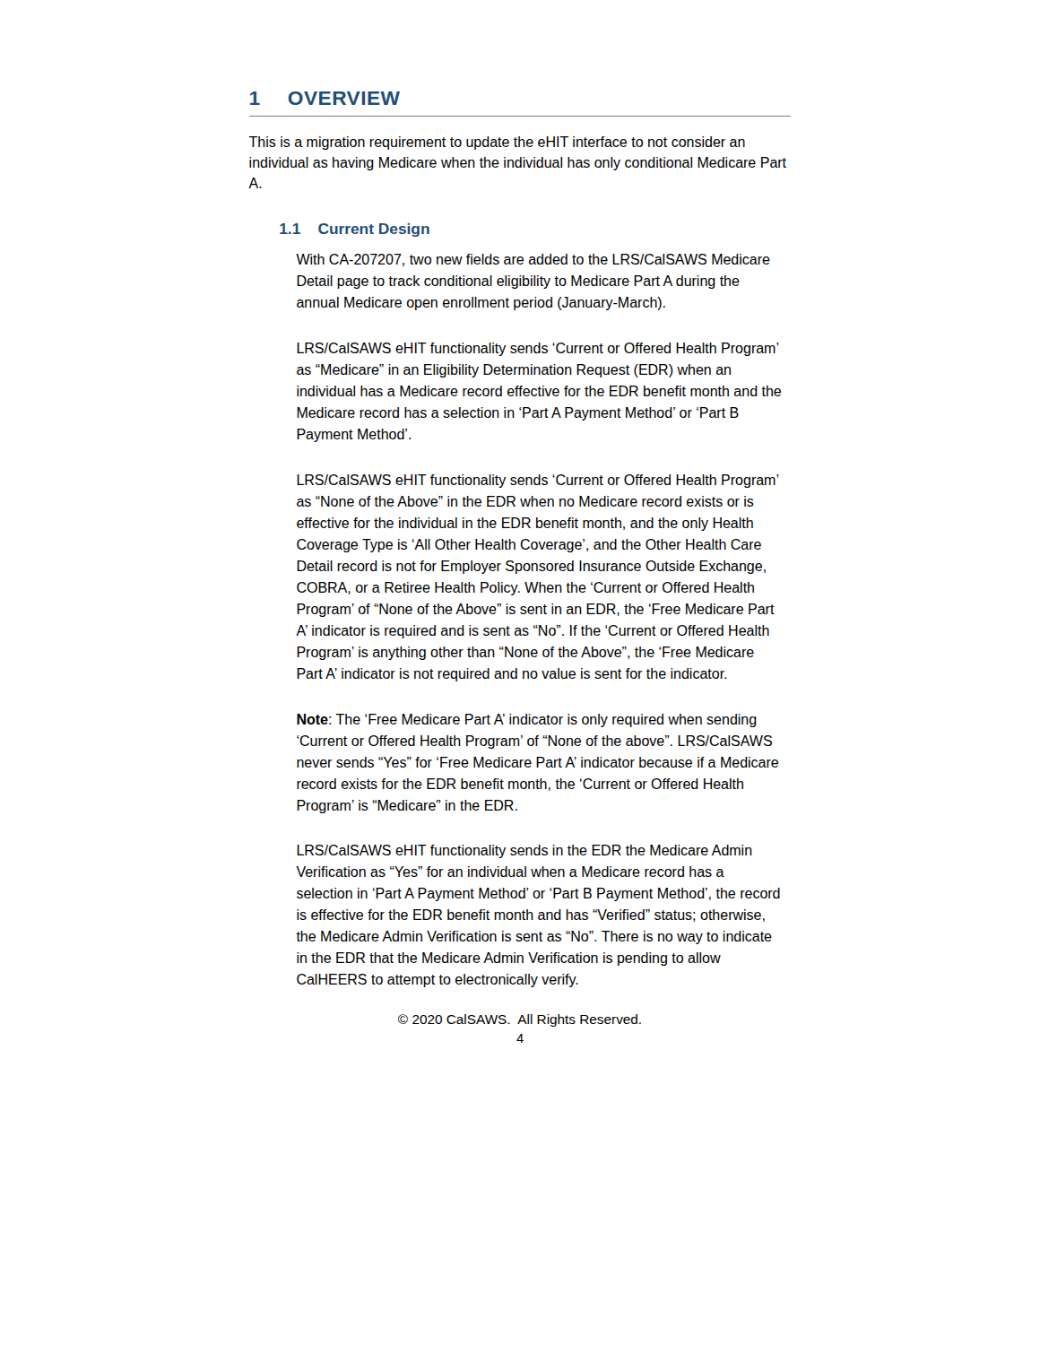1 OVERVIEW
This is a migration requirement to update the eHIT interface to not consider an individual as having Medicare when the individual has only conditional Medicare Part A.
1.1 Current Design
With CA-207207, two new fields are added to the LRS/CalSAWS Medicare Detail page to track conditional eligibility to Medicare Part A during the annual Medicare open enrollment period (January-March).
LRS/CalSAWS eHIT functionality sends ‘Current or Offered Health Program’ as “Medicare” in an Eligibility Determination Request (EDR) when an individual has a Medicare record effective for the EDR benefit month and the Medicare record has a selection in ‘Part A Payment Method’ or ‘Part B Payment Method’.
LRS/CalSAWS eHIT functionality sends ‘Current or Offered Health Program’ as “None of the Above” in the EDR when no Medicare record exists or is effective for the individual in the EDR benefit month, and the only Health Coverage Type is ‘All Other Health Coverage’, and the Other Health Care Detail record is not for Employer Sponsored Insurance Outside Exchange, COBRA, or a Retiree Health Policy. When the ‘Current or Offered Health Program’ of “None of the Above” is sent in an EDR, the ‘Free Medicare Part A’ indicator is required and is sent as “No”. If the ‘Current or Offered Health Program’ is anything other than “None of the Above”, the ‘Free Medicare Part A’ indicator is not required and no value is sent for the indicator.
Note: The ‘Free Medicare Part A’ indicator is only required when sending ‘Current or Offered Health Program’ of “None of the above”. LRS/CalSAWS never sends “Yes” for ‘Free Medicare Part A’ indicator because if a Medicare record exists for the EDR benefit month, the ‘Current or Offered Health Program’ is “Medicare” in the EDR.
LRS/CalSAWS eHIT functionality sends in the EDR the Medicare Admin Verification as “Yes” for an individual when a Medicare record has a selection in ‘Part A Payment Method’ or ‘Part B Payment Method’, the record is effective for the EDR benefit month and has “Verified” status; otherwise, the Medicare Admin Verification is sent as “No”. There is no way to indicate in the EDR that the Medicare Admin Verification is pending to allow CalHEERS to attempt to electronically verify.
© 2020 CalSAWS. All Rights Reserved.
4